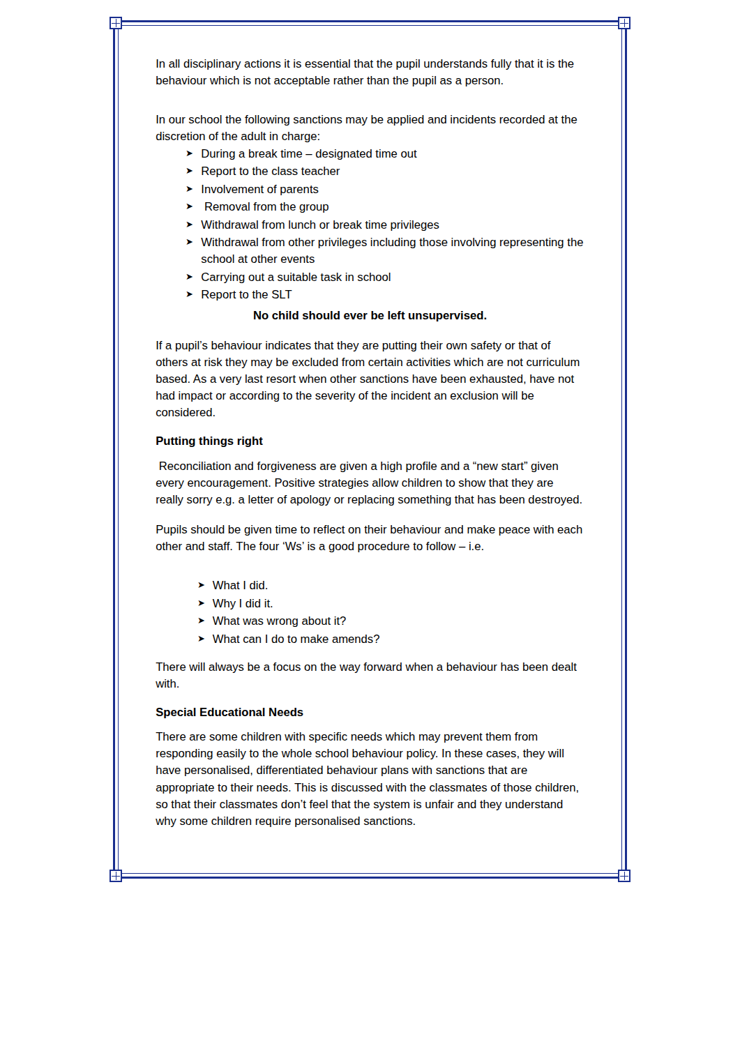In all disciplinary actions it is essential that the pupil understands fully that it is the behaviour which is not acceptable rather than the pupil as a person.
In our school the following sanctions may be applied and incidents recorded at the discretion of the adult in charge:
During a break time – designated time out
Report to the class teacher
Involvement of parents
Removal from the group
Withdrawal from lunch or break time privileges
Withdrawal from other privileges including those involving representing the school at other events
Carrying out a suitable task in school
Report to the SLT
No child should ever be left unsupervised.
If a pupil’s behaviour indicates that they are putting their own safety or that of others at risk they may be excluded from certain activities which are not curriculum based. As a very last resort when other sanctions have been exhausted, have not had impact or according to the severity of the incident an exclusion will be considered.
Putting things right
Reconciliation and forgiveness are given a high profile and a “new start” given every encouragement. Positive strategies allow children to show that they are really sorry e.g. a letter of apology or replacing something that has been destroyed.
Pupils should be given time to reflect on their behaviour and make peace with each other and staff. The four ‘Ws’ is a good procedure to follow – i.e.
What I did.
Why I did it.
What was wrong about it?
What can I do to make amends?
There will always be a focus on the way forward when a behaviour has been dealt with.
Special Educational Needs
There are some children with specific needs which may prevent them from responding easily to the whole school behaviour policy. In these cases, they will have personalised, differentiated behaviour plans with sanctions that are appropriate to their needs. This is discussed with the classmates of those children, so that their classmates don’t feel that the system is unfair and they understand why some children require personalised sanctions.